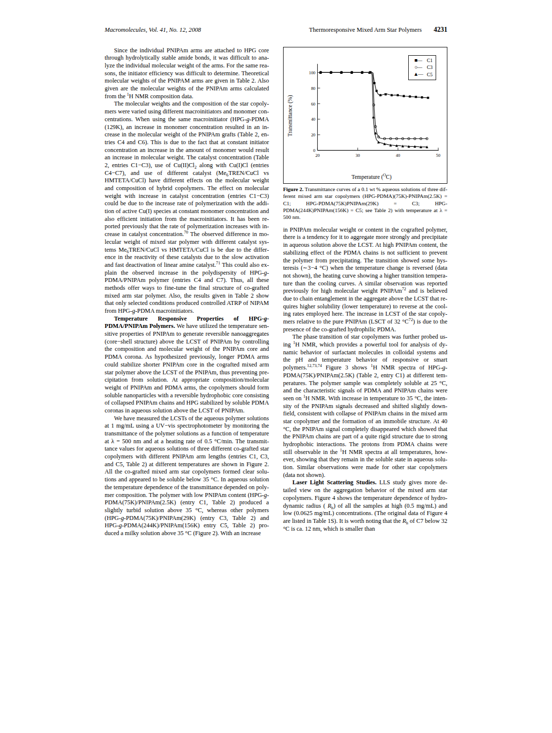Macromolecules, Vol. 41, No. 12, 2008
Thermoresponsive Mixed Arm Star Polymers 4231
Since the individual PNIPAm arms are attached to HPG core through hydrolytically stable amide bonds, it was difficult to analyze the individual molecular weight of the arms. For the same reasons, the initiator efficiency was difficult to determine. Theoretical molecular weights of the PNIPAM arms are given in Table 2. Also given are the molecular weights of the PNIPAm arms calculated from the 1H NMR composition data.
The molecular weights and the composition of the star copolymers were varied using different macroinitiators and monomer concentrations. When using the same macroinitiator (HPG-g-PDMA (129K), an increase in monomer concentration resulted in an increase in the molecular weight of the PNIPAm grafts (Table 2, entries C4 and C6). This is due to the fact that at constant initiator concentration an increase in the amount of monomer would result an increase in molecular weight. The catalyst concentration (Table 2, entries C1−C3), use of Cu(II)Cl2 along with Cu(I)Cl (entries C4−C7), and use of different catalyst (Me6TREN/CuCl vs HMTETA/CuCl) have different effects on the molecular weight and composition of hybrid copolymers. The effect on molecular weight with increase in catalyst concentration (entries C1−C3) could be due to the increase rate of polymerization with the addition of active Cu(I) species at constant monomer concentration and also efficient initiation from the macroinitiators. It has been reported previously that the rate of polymerization increases with increase in catalyst concentration.70 The observed difference in molecular weight of mixed star polymer with different catalyst systems Me6TREN/CuCl vs HMTETA/CuCl is be due to the difference in the reactivity of these catalysts due to the slow activation and fast deactivation of linear amine catalyst.71 This could also explain the observed increase in the polydispersity of HPG-g-PDMA/PNIPAm polymer (entries C4 and C7). Thus, all these methods offer ways to fine-tune the final structure of co-grafted mixed arm star polymer. Also, the results given in Table 2 show that only selected conditions produced controlled ATRP of NIPAM from HPG-g-PDMA macroinitiators.
Temperature Responsive Properties of HPG-g-PDMA/PNIPAm Polymers. We have utilized the temperature sensitive properties of PNIPAm to generate reversible nanoaggregates (core−shell structure) above the LCST of PNIPAm by controlling the composition and molecular weight of the PNIPAm core and PDMA corona. As hypothesized previously, longer PDMA arms could stabilize shorter PNIPAm core in the cografted mixed arm star polymer above the LCST of the PNIPAm, thus preventing precipitation from solution. At appropriate composition/molecular weight of PNIPAm and PDMA arms, the copolymers should form soluble nanoparticles with a reversible hydrophobic core consisting of collapsed PNIPAm chains and HPG stabilized by soluble PDMA coronas in aqueous solution above the LCST of PNIPAm.
We have measured the LCSTs of the aqueous polymer solutions at 1 mg/mL using a UV−vis spectrophotometer by monitoring the transmittance of the polymer solutions as a function of temperature at λ = 500 nm and at a heating rate of 0.5 °C/min. The transmittance values for aqueous solutions of three different co-grafted star copolymers with different PNIPAm arm lengths (entries C1, C3, and C5, Table 2) at different temperatures are shown in Figure 2. All the co-grafted mixed arm star copolymers formed clear solutions and appeared to be soluble below 35 °C. In aqueous solution the temperature dependence of the transmittance depended on polymer composition. The polymer with low PNIPAm content (HPG-g-PDMA(75K)/PNIPAm(2.5K) (entry C1, Table 2) produced a slightly turbid solution above 35 °C, whereas other polymers (HPG-g-PDMA(75K)/PNIPAm(29K) (entry C3, Table 2) and HPG-g-PDMA(244K)/PNIPAm(156K) entry C5, Table 2) produced a milky solution above 35 °C (Figure 2). With an increase
Transmittance (%)
■—C1
○—C3
▲—C5
0 20 40 60 80 100 20 30 40 50
Temperature (OC)
Figure 2. Transmittance curves of a 0.1 wt % aqueous solutions of three different mixed arm star copolymers (HPG-PDMA)(75K)-PNIPAm(2.5K) = C1; HPG-PDMA(75K)PNIPAm(29K) = C3; HPG-PDMA(244K)PNIPAm(156K) = C5; see Table 2) with temperature at λ = 500 nm.
in PNIPAm molecular weight or content in the cografted polymer, there is a tendency for it to aggregate more strongly and precipitate in aqueous solution above the LCST. At high PNIPAm content, the stabilizing effect of the PDMA chains is not sufficient to prevent the polymer from precipitating. The transition showed some hysteresis (∼3−4 °C) when the temperature change is reversed (data not shown), the heating curve showing a higher transition temperature than the cooling curves. A similar observation was reported previously for high molecular weight PNIPAm72 and is believed due to chain entanglement in the aggregate above the LCST that requires higher solubility (lower temperature) to reverse at the cooling rates employed here. The increase in LCST of the star copolymers relative to the pure PNIPAm (LSCT of 32 °C72) is due to the presence of the co-grafted hydrophilic PDMA.
The phase transition of star copolymers was further probed using 1H NMR, which provides a powerful tool for analysis of dynamic behavior of surfactant molecules in colloidal systems and the pH and temperature behavior of responsive or smart polymers.12,73,74 Figure 3 shows 1H NMR spectra of HPG-g-PDMA(75K)/PNIPAm(2.5K) (Table 2, entry C1) at different temperatures. The polymer sample was completely soluble at 25 °C, and the characteristic signals of PDMA and PNIPAm chains were seen on 1H NMR. With increase in temperature to 35 °C, the intensity of the PNIPAm signals decreased and shifted slightly downfield, consistent with collapse of PNIPAm chains in the mixed arm star copolymer and the formation of an immobile structure. At 40 °C, the PNIPAm signal completely disappeared which showed that the PNIPAm chains are part of a quite rigid structure due to strong hydrophobic interactions. The protons from PDMA chains were still observable in the 1H NMR spectra at all temperatures, however, showing that they remain in the soluble state in aqueous solution. Similar observations were made for other star copolymers (data not shown).
Laser Light Scattering Studies. LLS study gives more detailed view on the aggregation behavior of the mixed arm star copolymers. Figure 4 shows the temperature dependence of hydrodynamic radius ( Rh) of all the samples at high (0.5 mg/mL) and low (0.0625 mg/mL) concentrations. (The original data of Figure 4 are listed in Table 1S). It is worth noting that the Rh of C7 below 32 °C is ca. 12 nm, which is smaller than